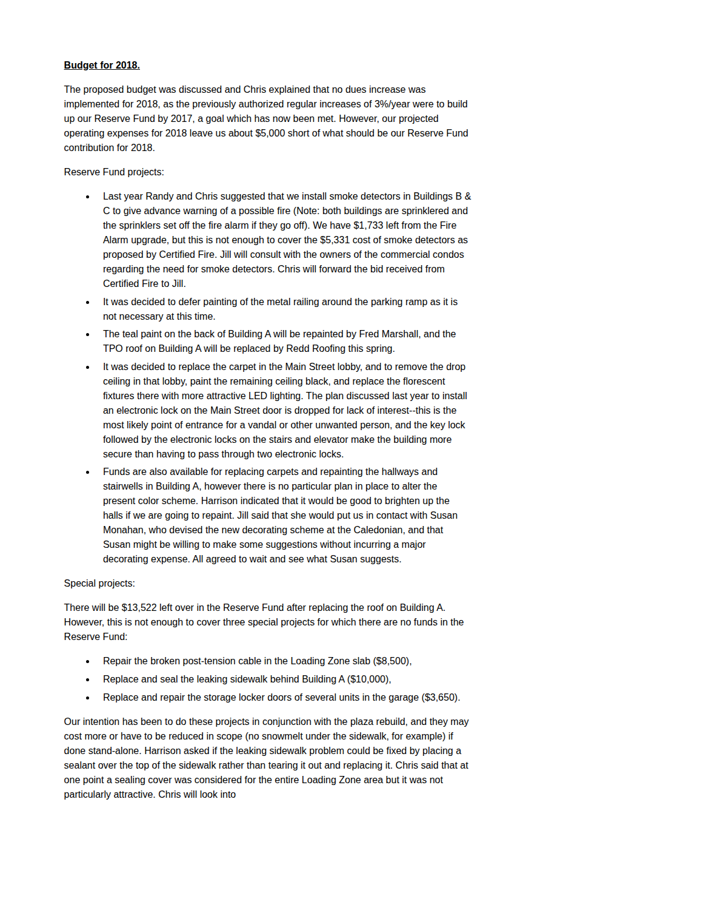Budget for 2018.
The proposed budget was discussed and Chris explained that no dues increase was implemented for 2018, as the previously authorized regular increases of 3%/year were to build up our Reserve Fund by 2017, a goal which has now been met. However, our projected operating expenses for 2018 leave us about $5,000 short of what should be our Reserve Fund contribution for 2018.
Reserve Fund projects:
Last year Randy and Chris suggested that we install smoke detectors in Buildings B & C to give advance warning of a possible fire (Note: both buildings are sprinklered and the sprinklers set off the fire alarm if they go off). We have $1,733 left from the Fire Alarm upgrade, but this is not enough to cover the $5,331 cost of smoke detectors as proposed by Certified Fire. Jill will consult with the owners of the commercial condos regarding the need for smoke detectors. Chris will forward the bid received from Certified Fire to Jill.
It was decided to defer painting of the metal railing around the parking ramp as it is not necessary at this time.
The teal paint on the back of Building A will be repainted by Fred Marshall, and the TPO roof on Building A will be replaced by Redd Roofing this spring.
It was decided to replace the carpet in the Main Street lobby, and to remove the drop ceiling in that lobby, paint the remaining ceiling black, and replace the florescent fixtures there with more attractive LED lighting. The plan discussed last year to install an electronic lock on the Main Street door is dropped for lack of interest--this is the most likely point of entrance for a vandal or other unwanted person, and the key lock followed by the electronic locks on the stairs and elevator make the building more secure than having to pass through two electronic locks.
Funds are also available for replacing carpets and repainting the hallways and stairwells in Building A, however there is no particular plan in place to alter the present color scheme. Harrison indicated that it would be good to brighten up the halls if we are going to repaint. Jill said that she would put us in contact with Susan Monahan, who devised the new decorating scheme at the Caledonian, and that Susan might be willing to make some suggestions without incurring a major decorating expense. All agreed to wait and see what Susan suggests.
Special projects:
There will be $13,522 left over in the Reserve Fund after replacing the roof on Building A. However, this is not enough to cover three special projects for which there are no funds in the Reserve Fund:
Repair the broken post-tension cable in the Loading Zone slab ($8,500),
Replace and seal the leaking sidewalk behind Building A ($10,000),
Replace and repair the storage locker doors of several units in the garage ($3,650).
Our intention has been to do these projects in conjunction with the plaza rebuild, and they may cost more or have to be reduced in scope (no snowmelt under the sidewalk, for example) if done stand-alone. Harrison asked if the leaking sidewalk problem could be fixed by placing a sealant over the top of the sidewalk rather than tearing it out and replacing it. Chris said that at one point a sealing cover was considered for the entire Loading Zone area but it was not particularly attractive. Chris will look into